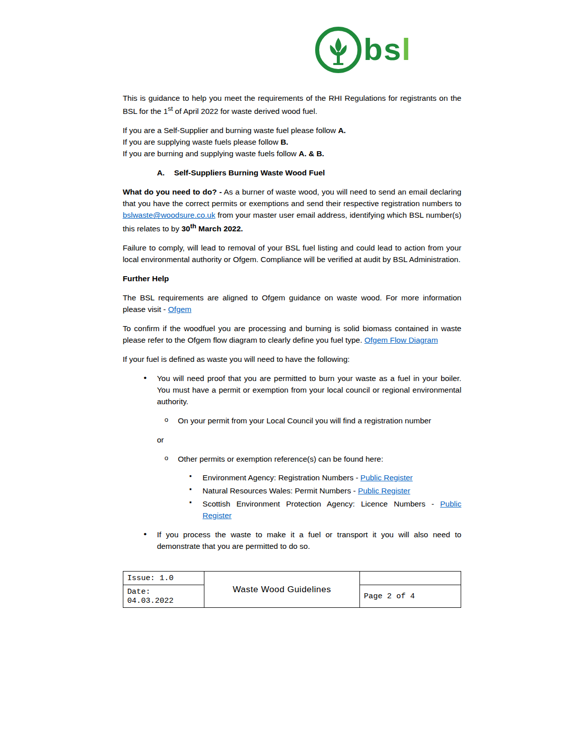b s l
This is guidance to help you meet the requirements of the RHI Regulations for registrants on the BSL for the 1st of April 2022 for waste derived wood fuel.
If you are a Self-Supplier and burning waste fuel please follow A.
If you are supplying waste fuels please follow B.
If you are burning and supplying waste fuels follow A. & B.
A. Self-Suppliers Burning Waste Wood Fuel
What do you need to do? - As a burner of waste wood, you will need to send an email declaring that you have the correct permits or exemptions and send their respective registration numbers to bslwaste@woodsure.co.uk from your master user email address, identifying which BSL number(s) this relates to by 30th March 2022.
Failure to comply, will lead to removal of your BSL fuel listing and could lead to action from your local environmental authority or Ofgem. Compliance will be verified at audit by BSL Administration.
Further Help
The BSL requirements are aligned to Ofgem guidance on waste wood. For more information please visit - Ofgem
To confirm if the woodfuel you are processing and burning is solid biomass contained in waste please refer to the Ofgem flow diagram to clearly define you fuel type. Ofgem Flow Diagram
If your fuel is defined as waste you will need to have the following:
You will need proof that you are permitted to burn your waste as a fuel in your boiler. You must have a permit or exemption from your local council or regional environmental authority.
On your permit from your Local Council you will find a registration number
or
Other permits or exemption reference(s) can be found here:
Environment Agency: Registration Numbers - Public Register
Natural Resources Wales: Permit Numbers - Public Register
Scottish Environment Protection Agency: Licence Numbers - Public Register
If you process the waste to make it a fuel or transport it you will also need to demonstrate that you are permitted to do so.
| Issue: 1.0 | Waste Wood Guidelines | |
| Date: 04.03.2022 | Page 2 of 4 |